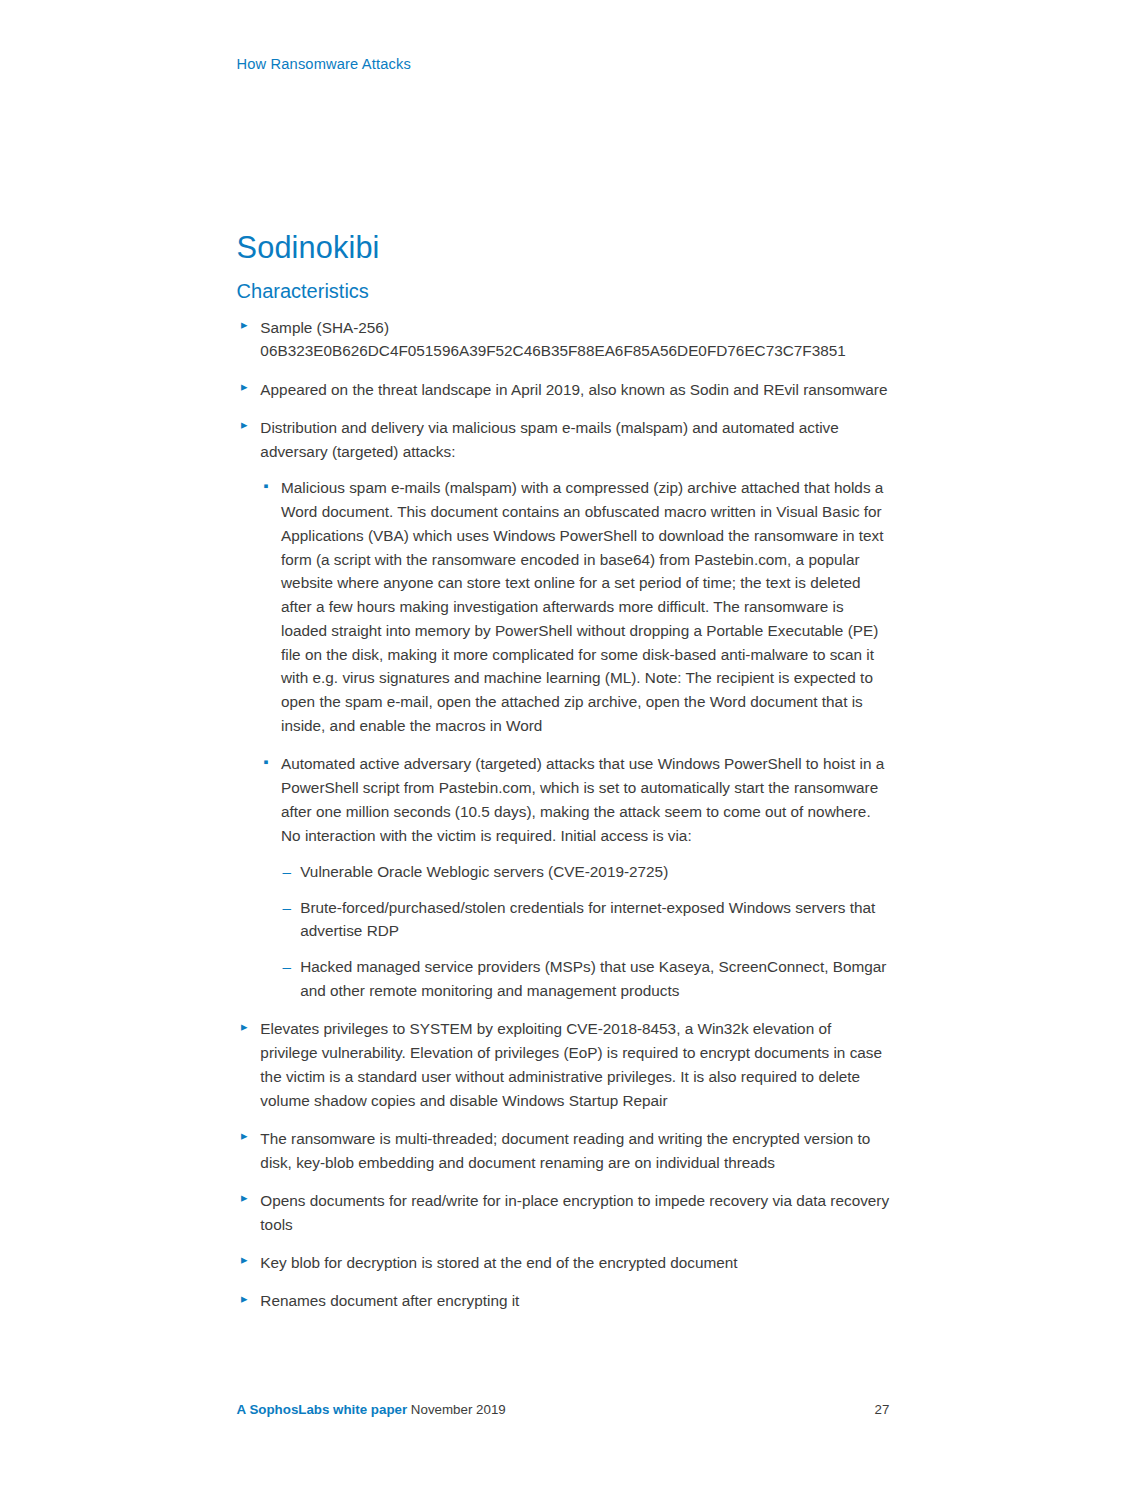How Ransomware Attacks
Sodinokibi
Characteristics
Sample (SHA-256) 06B323E0B626DC4F051596A39F52C46B35F88EA6F85A56DE0FD76EC73C7F3851
Appeared on the threat landscape in April 2019, also known as Sodin and REvil ransomware
Distribution and delivery via malicious spam e-mails (malspam) and automated active adversary (targeted) attacks:
Malicious spam e-mails (malspam) with a compressed (zip) archive attached that holds a Word document. This document contains an obfuscated macro written in Visual Basic for Applications (VBA) which uses Windows PowerShell to download the ransomware in text form (a script with the ransomware encoded in base64) from Pastebin.com, a popular website where anyone can store text online for a set period of time; the text is deleted after a few hours making investigation afterwards more difficult. The ransomware is loaded straight into memory by PowerShell without dropping a Portable Executable (PE) file on the disk, making it more complicated for some disk-based anti-malware to scan it with e.g. virus signatures and machine learning (ML). Note: The recipient is expected to open the spam e-mail, open the attached zip archive, open the Word document that is inside, and enable the macros in Word
Automated active adversary (targeted) attacks that use Windows PowerShell to hoist in a PowerShell script from Pastebin.com, which is set to automatically start the ransomware after one million seconds (10.5 days), making the attack seem to come out of nowhere. No interaction with the victim is required. Initial access is via:
Vulnerable Oracle Weblogic servers (CVE-2019-2725)
Brute-forced/purchased/stolen credentials for internet-exposed Windows servers that advertise RDP
Hacked managed service providers (MSPs) that use Kaseya, ScreenConnect, Bomgar and other remote monitoring and management products
Elevates privileges to SYSTEM by exploiting CVE-2018-8453, a Win32k elevation of privilege vulnerability. Elevation of privileges (EoP) is required to encrypt documents in case the victim is a standard user without administrative privileges. It is also required to delete volume shadow copies and disable Windows Startup Repair
The ransomware is multi-threaded; document reading and writing the encrypted version to disk, key-blob embedding and document renaming are on individual threads
Opens documents for read/write for in-place encryption to impede recovery via data recovery tools
Key blob for decryption is stored at the end of the encrypted document
Renames document after encrypting it
A SophosLabs white paper November 2019
27